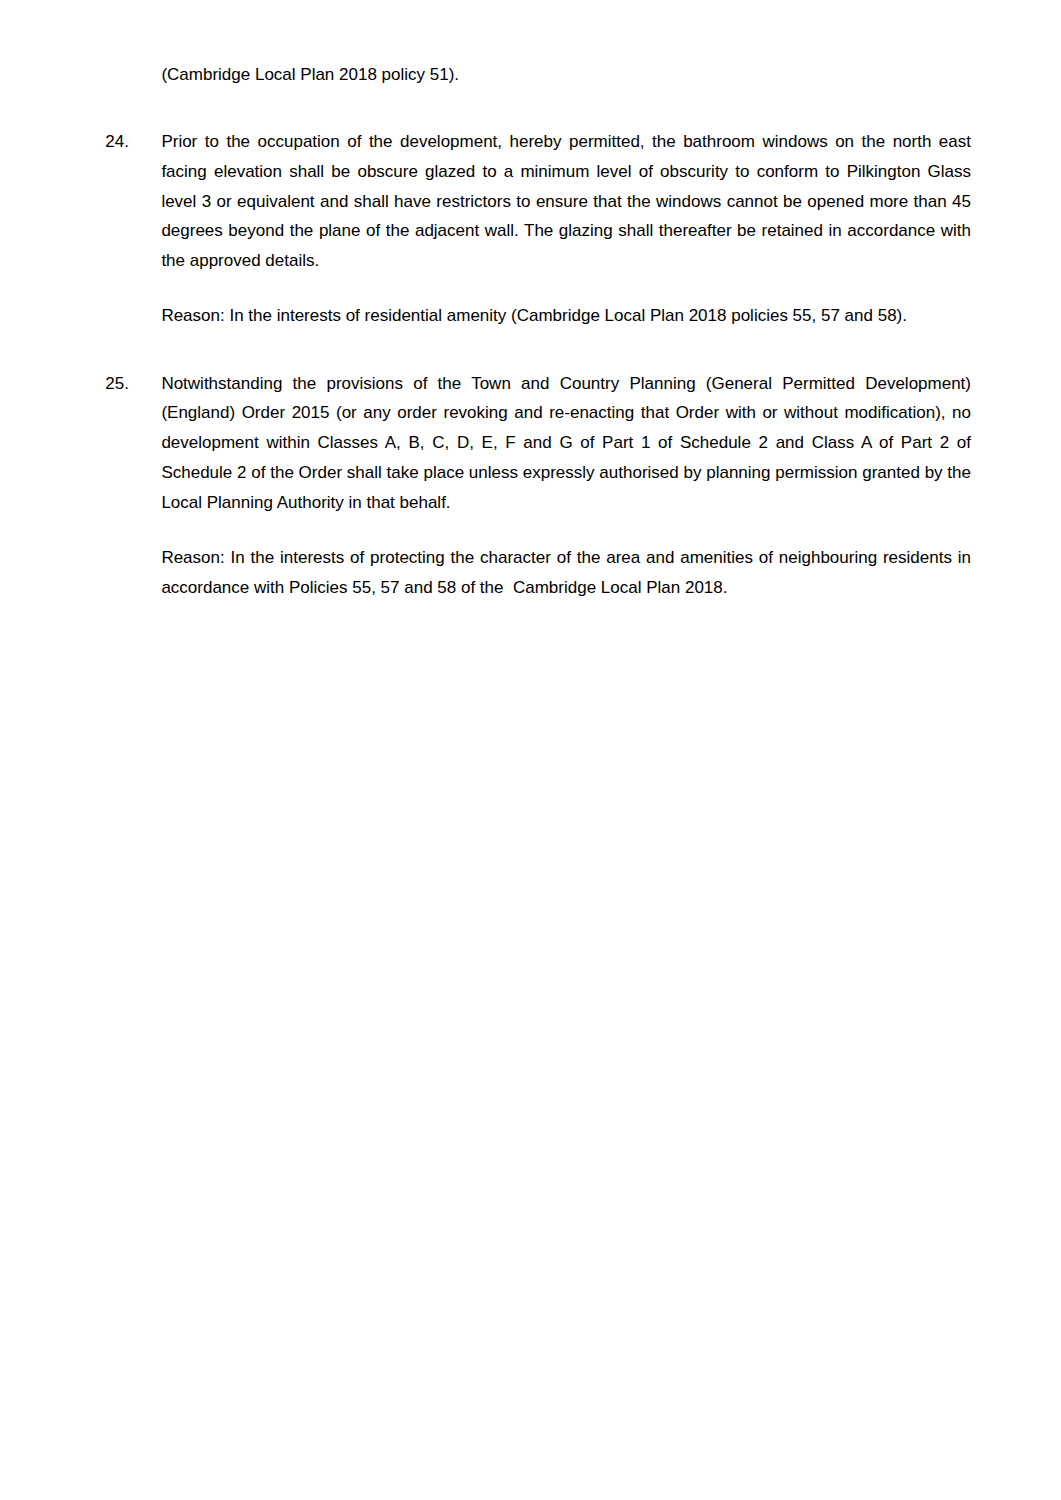(Cambridge Local Plan 2018 policy 51).
24.
Prior to the occupation of the development, hereby permitted, the bathroom windows on the north east facing elevation shall be obscure glazed to a minimum level of obscurity to conform to Pilkington Glass level 3 or equivalent and shall have restrictors to ensure that the windows cannot be opened more than 45 degrees beyond the plane of the adjacent wall. The glazing shall thereafter be retained in accordance with the approved details.
Reason: In the interests of residential amenity (Cambridge Local Plan 2018 policies 55, 57 and 58).
25.
Notwithstanding the provisions of the Town and Country Planning (General Permitted Development) (England) Order 2015 (or any order revoking and re-enacting that Order with or without modification), no development within Classes A, B, C, D, E, F and G of Part 1 of Schedule 2 and Class A of Part 2 of Schedule 2 of the Order shall take place unless expressly authorised by planning permission granted by the Local Planning Authority in that behalf.
Reason: In the interests of protecting the character of the area and amenities of neighbouring residents in accordance with Policies 55, 57 and 58 of the Cambridge Local Plan 2018.